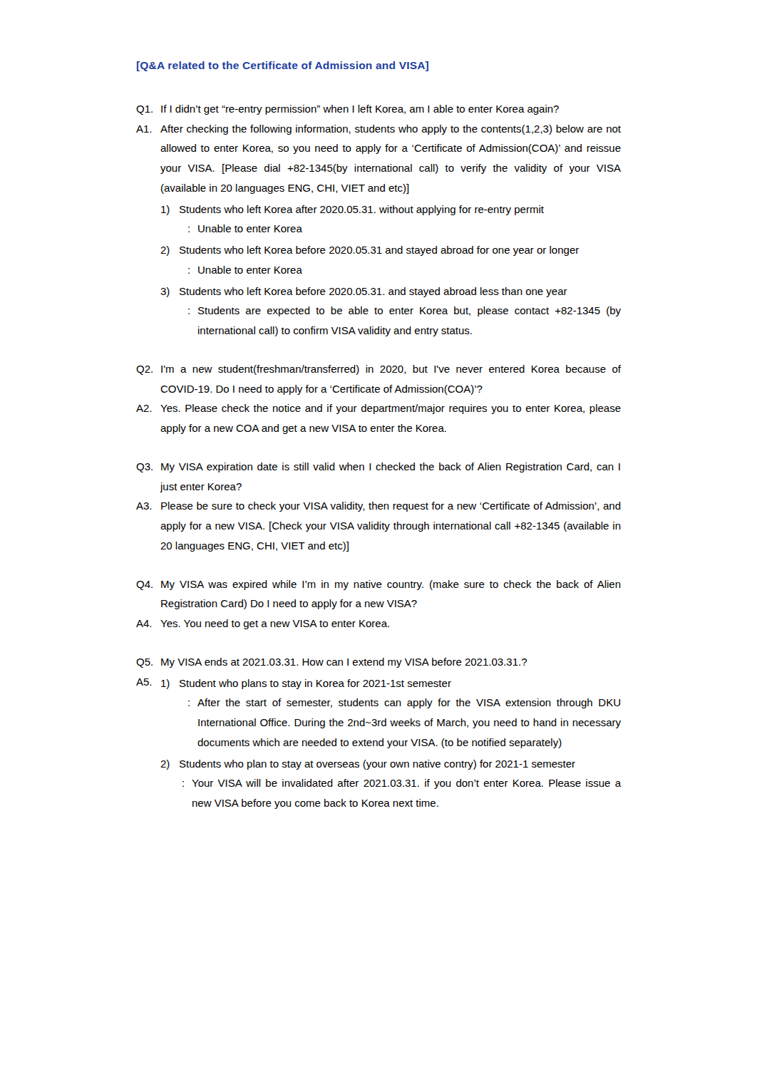[Q&A related to the Certificate of Admission and VISA]
Q1.
If I didn’t get “re-entry permission” when I left Korea, am I able to enter Korea again?
A1.
After checking the following information, students who apply to the contents(1,2,3) below are not allowed to enter Korea, so you need to apply for a ‘Certificate of Admission(COA)’ and reissue your VISA. [Please dial +82-1345(by international call) to verify the validity of your VISA (available in 20 languages ENG, CHI, VIET and etc)]
1)
Students who left Korea after 2020.05.31. without applying for re-entry permit
:
Unable to enter Korea
2)
Students who left Korea before 2020.05.31 and stayed abroad for one year or longer
:
Unable to enter Korea
3)
Students who left Korea before 2020.05.31. and stayed abroad less than one year
:
Students are expected to be able to enter Korea but, please contact +82-1345 (by international call) to confirm VISA validity and entry status.
Q2.
I'm a new student(freshman/transferred) in 2020, but I've never entered Korea because of COVID-19. Do I need to apply for a ‘Certificate of Admission(COA)’?
A2.
Yes. Please check the notice and if your department/major requires you to enter Korea, please apply for a new COA and get a new VISA to enter the Korea.
Q3.
My VISA expiration date is still valid when I checked the back of Alien Registration Card, can I just enter Korea?
A3.
Please be sure to check your VISA validity, then request for a new ‘Certificate of Admission’, and apply for a new VISA. [Check your VISA validity through international call +82-1345 (available in 20 languages ENG, CHI, VIET and etc)]
Q4.
My VISA was expired while I’m in my native country. (make sure to check the back of Alien Registration Card) Do I need to apply for a new VISA?
A4.
Yes. You need to get a new VISA to enter Korea.
Q5.
My VISA ends at 2021.03.31. How can I extend my VISA before 2021.03.31.?
A5.
1)
Student who plans to stay in Korea for 2021-1st semester
:
After the start of semester, students can apply for the VISA extension through DKU International Office. During the 2nd~3rd weeks of March, you need to hand in necessary documents which are needed to extend your VISA. (to be notified separately)
2)
Students who plan to stay at overseas (your own native contry) for 2021-1 semester
:
Your VISA will be invalidated after 2021.03.31. if you don’t enter Korea. Please issue a new VISA before you come back to Korea next time.